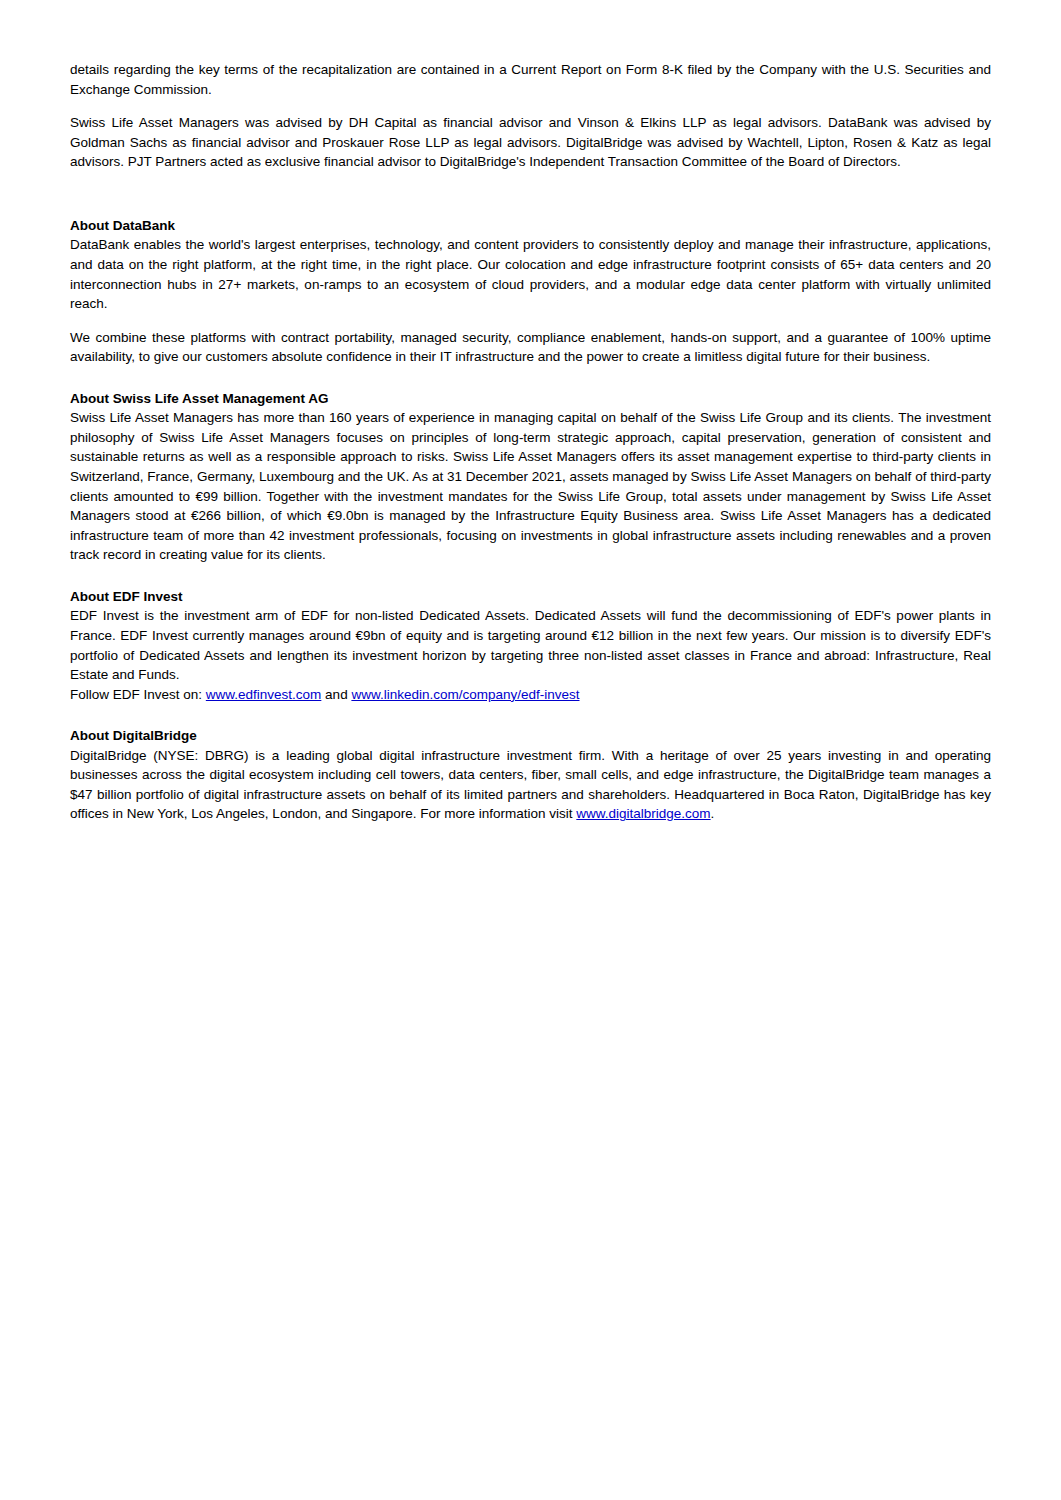details regarding the key terms of the recapitalization are contained in a Current Report on Form 8-K filed by the Company with the U.S. Securities and Exchange Commission.
Swiss Life Asset Managers was advised by DH Capital as financial advisor and Vinson & Elkins LLP as legal advisors. DataBank was advised by Goldman Sachs as financial advisor and Proskauer Rose LLP as legal advisors. DigitalBridge was advised by Wachtell, Lipton, Rosen & Katz as legal advisors. PJT Partners acted as exclusive financial advisor to DigitalBridge's Independent Transaction Committee of the Board of Directors.
About DataBank
DataBank enables the world's largest enterprises, technology, and content providers to consistently deploy and manage their infrastructure, applications, and data on the right platform, at the right time, in the right place. Our colocation and edge infrastructure footprint consists of 65+ data centers and 20 interconnection hubs in 27+ markets, on-ramps to an ecosystem of cloud providers, and a modular edge data center platform with virtually unlimited reach.
We combine these platforms with contract portability, managed security, compliance enablement, hands-on support, and a guarantee of 100% uptime availability, to give our customers absolute confidence in their IT infrastructure and the power to create a limitless digital future for their business.
About Swiss Life Asset Management AG
Swiss Life Asset Managers has more than 160 years of experience in managing capital on behalf of the Swiss Life Group and its clients. The investment philosophy of Swiss Life Asset Managers focuses on principles of long-term strategic approach, capital preservation, generation of consistent and sustainable returns as well as a responsible approach to risks. Swiss Life Asset Managers offers its asset management expertise to third-party clients in Switzerland, France, Germany, Luxembourg and the UK. As at 31 December 2021, assets managed by Swiss Life Asset Managers on behalf of third-party clients amounted to €99 billion. Together with the investment mandates for the Swiss Life Group, total assets under management by Swiss Life Asset Managers stood at €266 billion, of which €9.0bn is managed by the Infrastructure Equity Business area. Swiss Life Asset Managers has a dedicated infrastructure team of more than 42 investment professionals, focusing on investments in global infrastructure assets including renewables and a proven track record in creating value for its clients.
About EDF Invest
EDF Invest is the investment arm of EDF for non-listed Dedicated Assets. Dedicated Assets will fund the decommissioning of EDF's power plants in France. EDF Invest currently manages around €9bn of equity and is targeting around €12 billion in the next few years. Our mission is to diversify EDF's portfolio of Dedicated Assets and lengthen its investment horizon by targeting three non-listed asset classes in France and abroad: Infrastructure, Real Estate and Funds.
Follow EDF Invest on: www.edfinvest.com and www.linkedin.com/company/edf-invest
About DigitalBridge
DigitalBridge (NYSE: DBRG) is a leading global digital infrastructure investment firm. With a heritage of over 25 years investing in and operating businesses across the digital ecosystem including cell towers, data centers, fiber, small cells, and edge infrastructure, the DigitalBridge team manages a $47 billion portfolio of digital infrastructure assets on behalf of its limited partners and shareholders. Headquartered in Boca Raton, DigitalBridge has key offices in New York, Los Angeles, London, and Singapore. For more information visit www.digitalbridge.com.